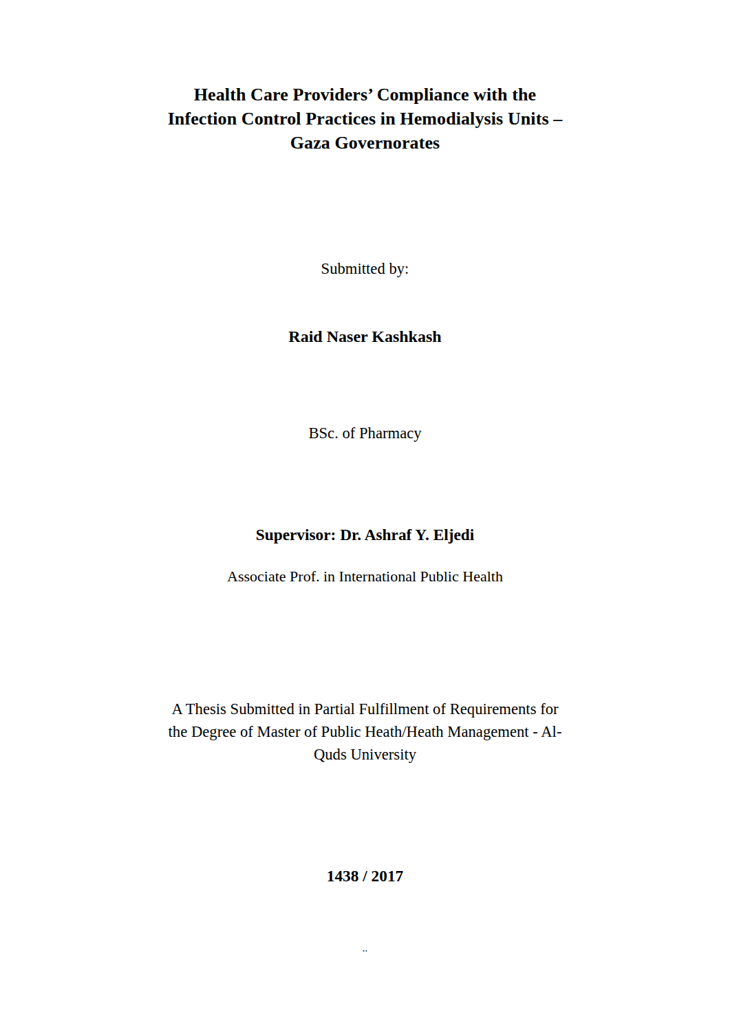Health Care Providers’ Compliance with the Infection Control Practices in Hemodialysis Units – Gaza Governorates
Submitted by:
Raid Naser Kashkash
BSc. of Pharmacy
Supervisor: Dr. Ashraf Y. Eljedi
Associate Prof. in International Public Health
A Thesis Submitted in Partial Fulfillment of Requirements for the Degree of Master of Public Heath/Heath Management - Al-Quds University
1438 / 2017
..